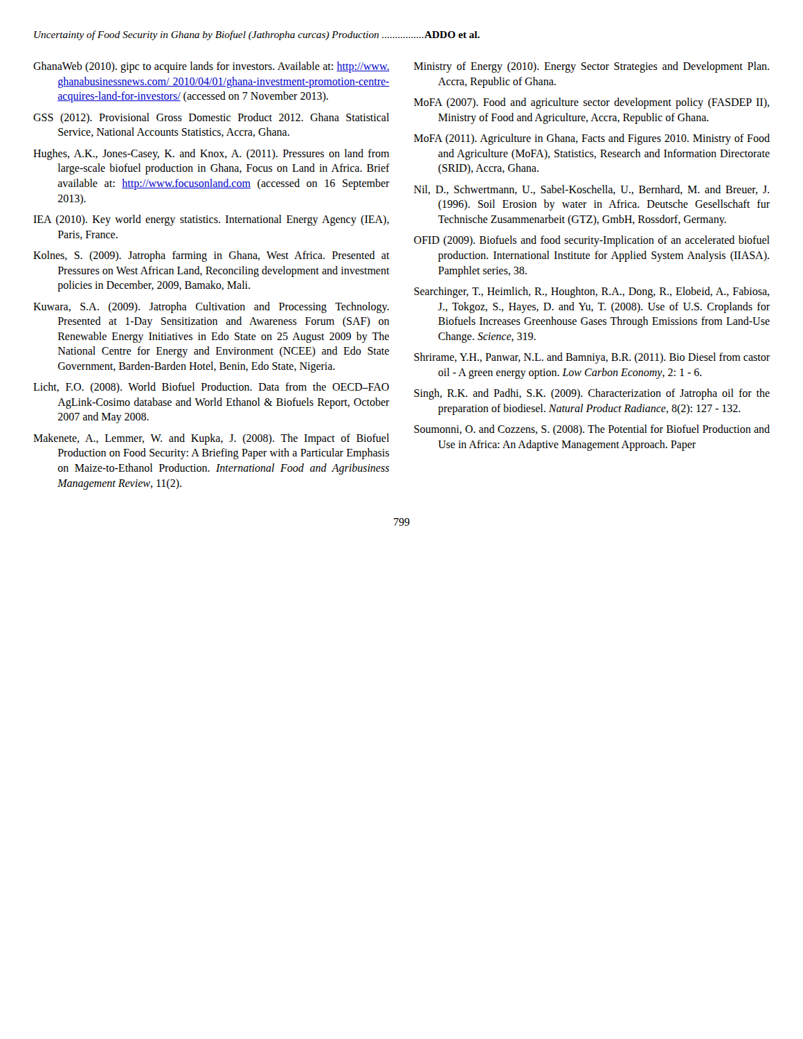Uncertainty of Food Security in Ghana by Biofuel (Jathropha curcas) Production ................ADDO et al.
GhanaWeb (2010). gipc to acquire lands for investors. Available at: http://www.ghanabusinessnews.com/ 2010/04/01/ghana-investment-promotion-centre- acquires-land-for-investors/ (accessed on 7 November 2013).
GSS (2012). Provisional Gross Domestic Product 2012. Ghana Statistical Service, National Accounts Statistics, Accra, Ghana.
Hughes, A.K., Jones-Casey, K. and Knox, A. (2011). Pressures on land from large-scale biofuel production in Ghana, Focus on Land in Africa. Brief available at: http://www.focusonland.com (accessed on 16 September 2013).
IEA (2010). Key world energy statistics. International Energy Agency (IEA), Paris, France.
Kolnes, S. (2009). Jatropha farming in Ghana, West Africa. Presented at Pressures on West African Land, Reconciling development and investment policies in December, 2009, Bamako, Mali.
Kuwara, S.A. (2009). Jatropha Cultivation and Processing Technology. Presented at 1-Day Sensitization and Awareness Forum (SAF) on Renewable Energy Initiatives in Edo State on 25 August 2009 by The National Centre for Energy and Environment (NCEE) and Edo State Government, Barden-Barden Hotel, Benin, Edo State, Nigeria.
Licht, F.O. (2008). World Biofuel Production. Data from the OECD–FAO AgLink-Cosimo database and World Ethanol & Biofuels Report, October 2007 and May 2008.
Makenete, A., Lemmer, W. and Kupka, J. (2008). The Impact of Biofuel Production on Food Security: A Briefing Paper with a Particular Emphasis on Maize-to-Ethanol Production. International Food and Agribusiness Management Review, 11(2).
Ministry of Energy (2010). Energy Sector Strategies and Development Plan. Accra, Republic of Ghana.
MoFA (2007). Food and agriculture sector development policy (FASDEP II), Ministry of Food and Agriculture, Accra, Republic of Ghana.
MoFA (2011). Agriculture in Ghana, Facts and Figures 2010. Ministry of Food and Agriculture (MoFA), Statistics, Research and Information Directorate (SRID), Accra, Ghana.
Nil, D., Schwertmann, U., Sabel-Koschella, U., Bernhard, M. and Breuer, J. (1996). Soil Erosion by water in Africa. Deutsche Gesellschaft fur Technische Zusammenarbeit (GTZ), GmbH, Rossdorf, Germany.
OFID (2009). Biofuels and food security-Implication of an accelerated biofuel production. International Institute for Applied System Analysis (IIASA). Pamphlet series, 38.
Searchinger, T., Heimlich, R., Houghton, R.A., Dong, R., Elobeid, A., Fabiosa, J., Tokgoz, S., Hayes, D. and Yu, T. (2008). Use of U.S. Croplands for Biofuels Increases Greenhouse Gases Through Emissions from Land-Use Change. Science, 319.
Shrirame, Y.H., Panwar, N.L. and Bamniya, B.R. (2011). Bio Diesel from castor oil - A green energy option. Low Carbon Economy, 2: 1 - 6.
Singh, R.K. and Padhi, S.K. (2009). Characterization of Jatropha oil for the preparation of biodiesel. Natural Product Radiance, 8(2): 127 - 132.
Soumonni, O. and Cozzens, S. (2008). The Potential for Biofuel Production and Use in Africa: An Adaptive Management Approach. Paper
799